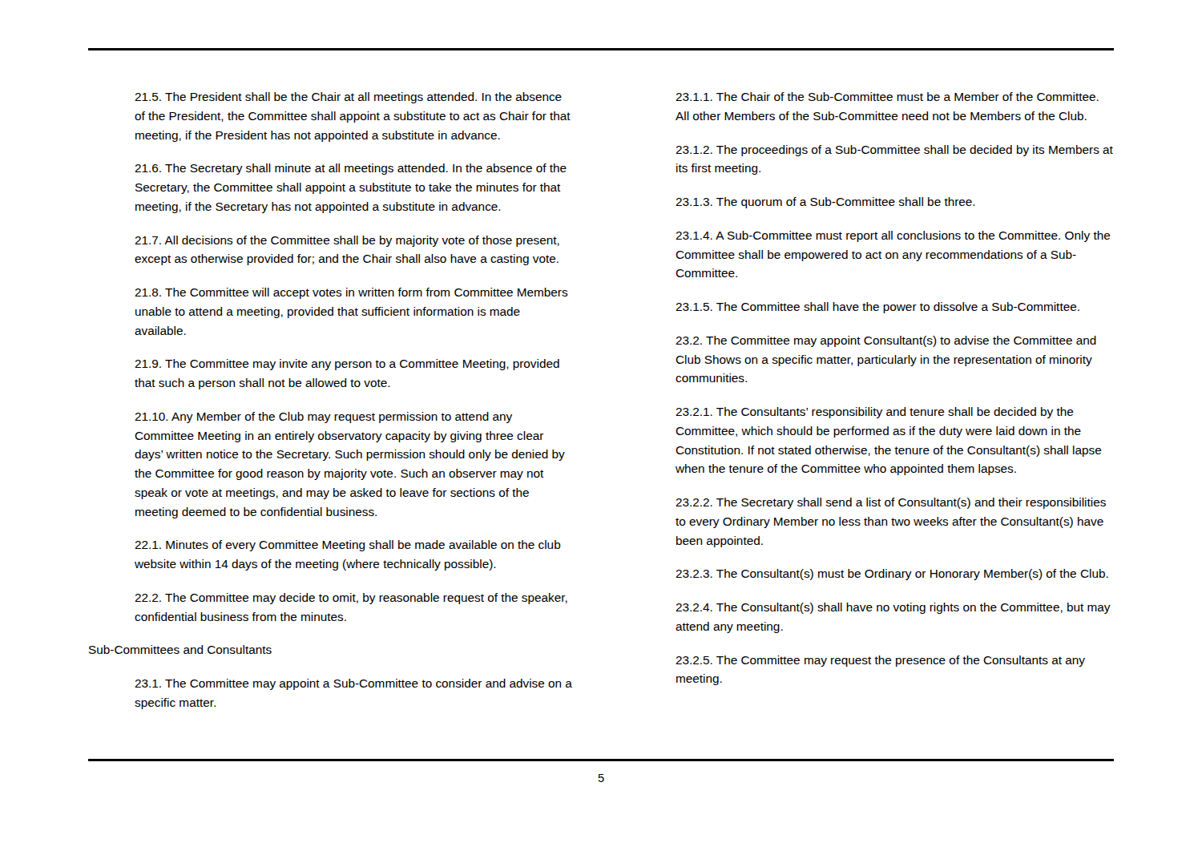21.5. The President shall be the Chair at all meetings attended. In the absence of the President, the Committee shall appoint a substitute to act as Chair for that meeting, if the President has not appointed a substitute in advance.
21.6. The Secretary shall minute at all meetings attended. In the absence of the Secretary, the Committee shall appoint a substitute to take the minutes for that meeting, if the Secretary has not appointed a substitute in advance.
21.7. All decisions of the Committee shall be by majority vote of those present, except as otherwise provided for; and the Chair shall also have a casting vote.
21.8. The Committee will accept votes in written form from Committee Members unable to attend a meeting, provided that sufficient information is made available.
21.9. The Committee may invite any person to a Committee Meeting, provided that such a person shall not be allowed to vote.
21.10. Any Member of the Club may request permission to attend any Committee Meeting in an entirely observatory capacity by giving three clear days’ written notice to the Secretary. Such permission should only be denied by the Committee for good reason by majority vote. Such an observer may not speak or vote at meetings, and may be asked to leave for sections of the meeting deemed to be confidential business.
22.1. Minutes of every Committee Meeting shall be made available on the club website within 14 days of the meeting (where technically possible).
22.2. The Committee may decide to omit, by reasonable request of the speaker, confidential business from the minutes.
Sub-Committees and Consultants
23.1. The Committee may appoint a Sub-Committee to consider and advise on a specific matter.
23.1.1. The Chair of the Sub-Committee must be a Member of the Committee. All other Members of the Sub-Committee need not be Members of the Club.
23.1.2. The proceedings of a Sub-Committee shall be decided by its Members at its first meeting.
23.1.3. The quorum of a Sub-Committee shall be three.
23.1.4. A Sub-Committee must report all conclusions to the Committee. Only the Committee shall be empowered to act on any recommendations of a Sub- Committee.
23.1.5. The Committee shall have the power to dissolve a Sub-Committee.
23.2. The Committee may appoint Consultant(s) to advise the Committee and Club Shows on a specific matter, particularly in the representation of minority communities.
23.2.1. The Consultants’ responsibility and tenure shall be decided by the Committee, which should be performed as if the duty were laid down in the Constitution. If not stated otherwise, the tenure of the Consultant(s) shall lapse when the tenure of the Committee who appointed them lapses.
23.2.2. The Secretary shall send a list of Consultant(s) and their responsibilities to every Ordinary Member no less than two weeks after the Consultant(s) have been appointed.
23.2.3. The Consultant(s) must be Ordinary or Honorary Member(s) of the Club.
23.2.4. The Consultant(s) shall have no voting rights on the Committee, but may attend any meeting.
23.2.5. The Committee may request the presence of the Consultants at any meeting.
5